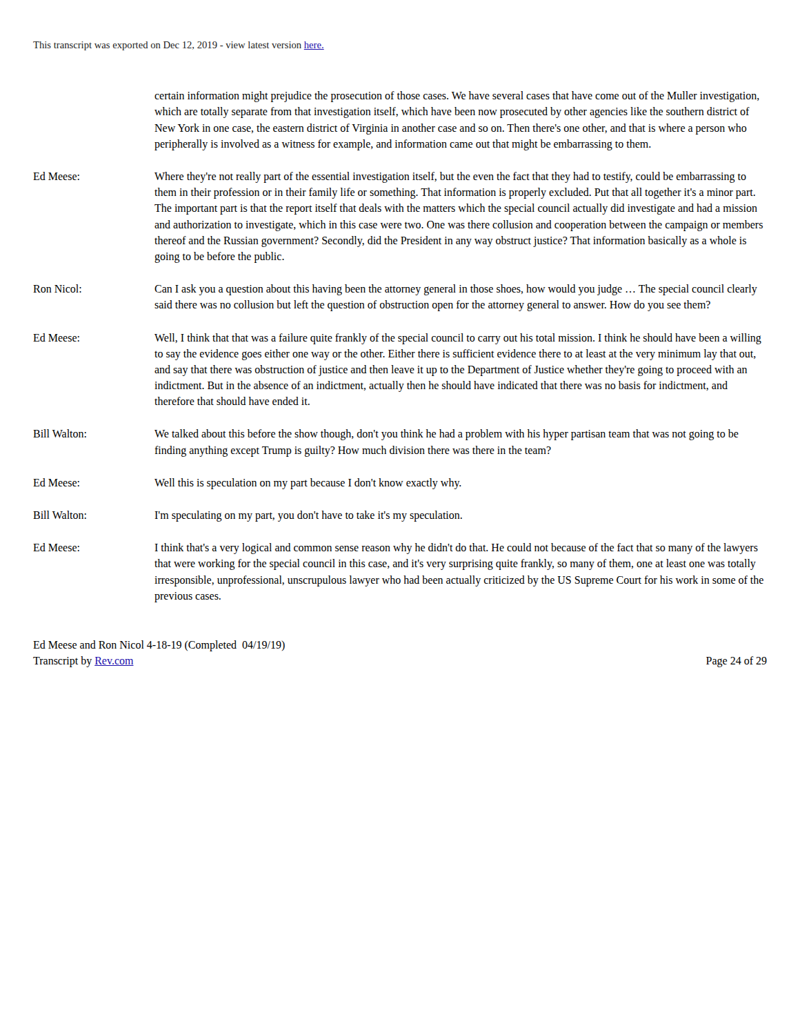This transcript was exported on Dec 12, 2019 - view latest version here.
certain information might prejudice the prosecution of those cases. We have several cases that have come out of the Muller investigation, which are totally separate from that investigation itself, which have been now prosecuted by other agencies like the southern district of New York in one case, the eastern district of Virginia in another case and so on. Then there's one other, and that is where a person who peripherally is involved as a witness for example, and information came out that might be embarrassing to them.
Ed Meese:
Where they're not really part of the essential investigation itself, but the even the fact that they had to testify, could be embarrassing to them in their profession or in their family life or something. That information is properly excluded. Put that all together it's a minor part. The important part is that the report itself that deals with the matters which the special council actually did investigate and had a mission and authorization to investigate, which in this case were two. One was there collusion and cooperation between the campaign or members thereof and the Russian government? Secondly, did the President in any way obstruct justice? That information basically as a whole is going to be before the public.
Ron Nicol:
Can I ask you a question about this having been the attorney general in those shoes, how would you judge … The special council clearly said there was no collusion but left the question of obstruction open for the attorney general to answer. How do you see them?
Ed Meese:
Well, I think that that was a failure quite frankly of the special council to carry out his total mission. I think he should have been a willing to say the evidence goes either one way or the other. Either there is sufficient evidence there to at least at the very minimum lay that out, and say that there was obstruction of justice and then leave it up to the Department of Justice whether they're going to proceed with an indictment. But in the absence of an indictment, actually then he should have indicated that there was no basis for indictment, and therefore that should have ended it.
Bill Walton:
We talked about this before the show though, don't you think he had a problem with his hyper partisan team that was not going to be finding anything except Trump is guilty? How much division there was there in the team?
Ed Meese:
Well this is speculation on my part because I don't know exactly why.
Bill Walton:
I'm speculating on my part, you don't have to take it's my speculation.
Ed Meese:
I think that's a very logical and common sense reason why he didn't do that. He could not because of the fact that so many of the lawyers that were working for the special council in this case, and it's very surprising quite frankly, so many of them, one at least one was totally irresponsible, unprofessional, unscrupulous lawyer who had been actually criticized by the US Supreme Court for his work in some of the previous cases.
Ed Meese and Ron Nicol 4-18-19 (Completed 04/19/19)
Transcript by Rev.com
Page 24 of 29